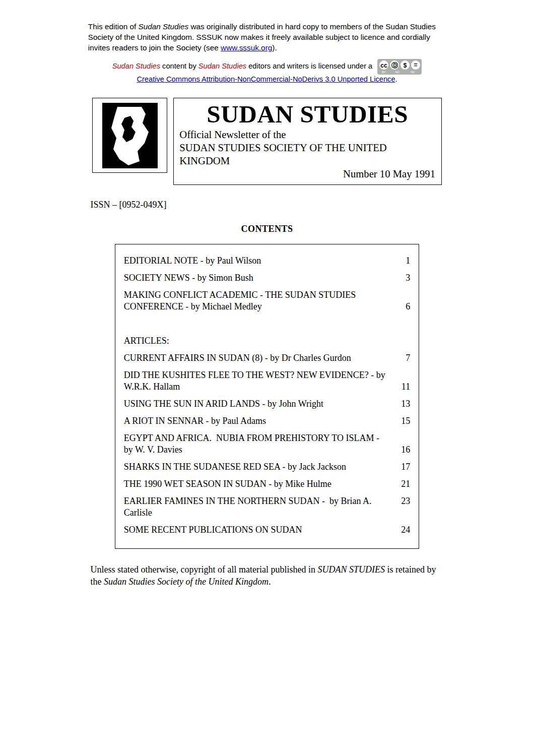This edition of Sudan Studies was originally distributed in hard copy to members of the Sudan Studies Society of the United Kingdom. SSSUK now makes it freely available subject to licence and cordially invites readers to join the Society (see www.sssuk.org).
Sudan Studies content by Sudan Studies editors and writers is licensed under a cc Ⓓ $ = BY NC ND
Creative Commons Attribution-NonCommercial-NoDerivs 3.0 Unported Licence.
SUDAN STUDIES
Official Newsletter of the
SUDAN STUDIES SOCIETY OF THE UNITED KINGDOM
Number 10 May 1991
ISSN – [0952-049X]
CONTENTS
| EDITORIAL NOTE - by Paul Wilson | 1 |
| SOCIETY NEWS - by Simon Bush | 3 |
| MAKING CONFLICT ACADEMIC - THE SUDAN STUDIES CONFERENCE - by Michael Medley | 6 |
| ARTICLES: | |
| CURRENT AFFAIRS IN SUDAN (8) - by Dr Charles Gurdon | 7 |
| DID THE KUSHITES FLEE TO THE WEST? NEW EVIDENCE? - by W.R.K. Hallam | 11 |
| USING THE SUN IN ARID LANDS - by John Wright | 13 |
| A RIOT IN SENNAR - by Paul Adams | 15 |
| EGYPT AND AFRICA. NUBIA FROM PREHISTORY TO ISLAM - by W. V. Davies | 16 |
| SHARKS IN THE SUDANESE RED SEA - by Jack Jackson | 17 |
| THE 1990 WET SEASON IN SUDAN - by Mike Hulme | 21 |
| EARLIER FAMINES IN THE NORTHERN SUDAN - by Brian A. Carlisle | 23 |
| SOME RECENT PUBLICATIONS ON SUDAN | 24 |
Unless stated otherwise, copyright of all material published in SUDAN STUDIES is retained by the Sudan Studies Society of the United Kingdom.